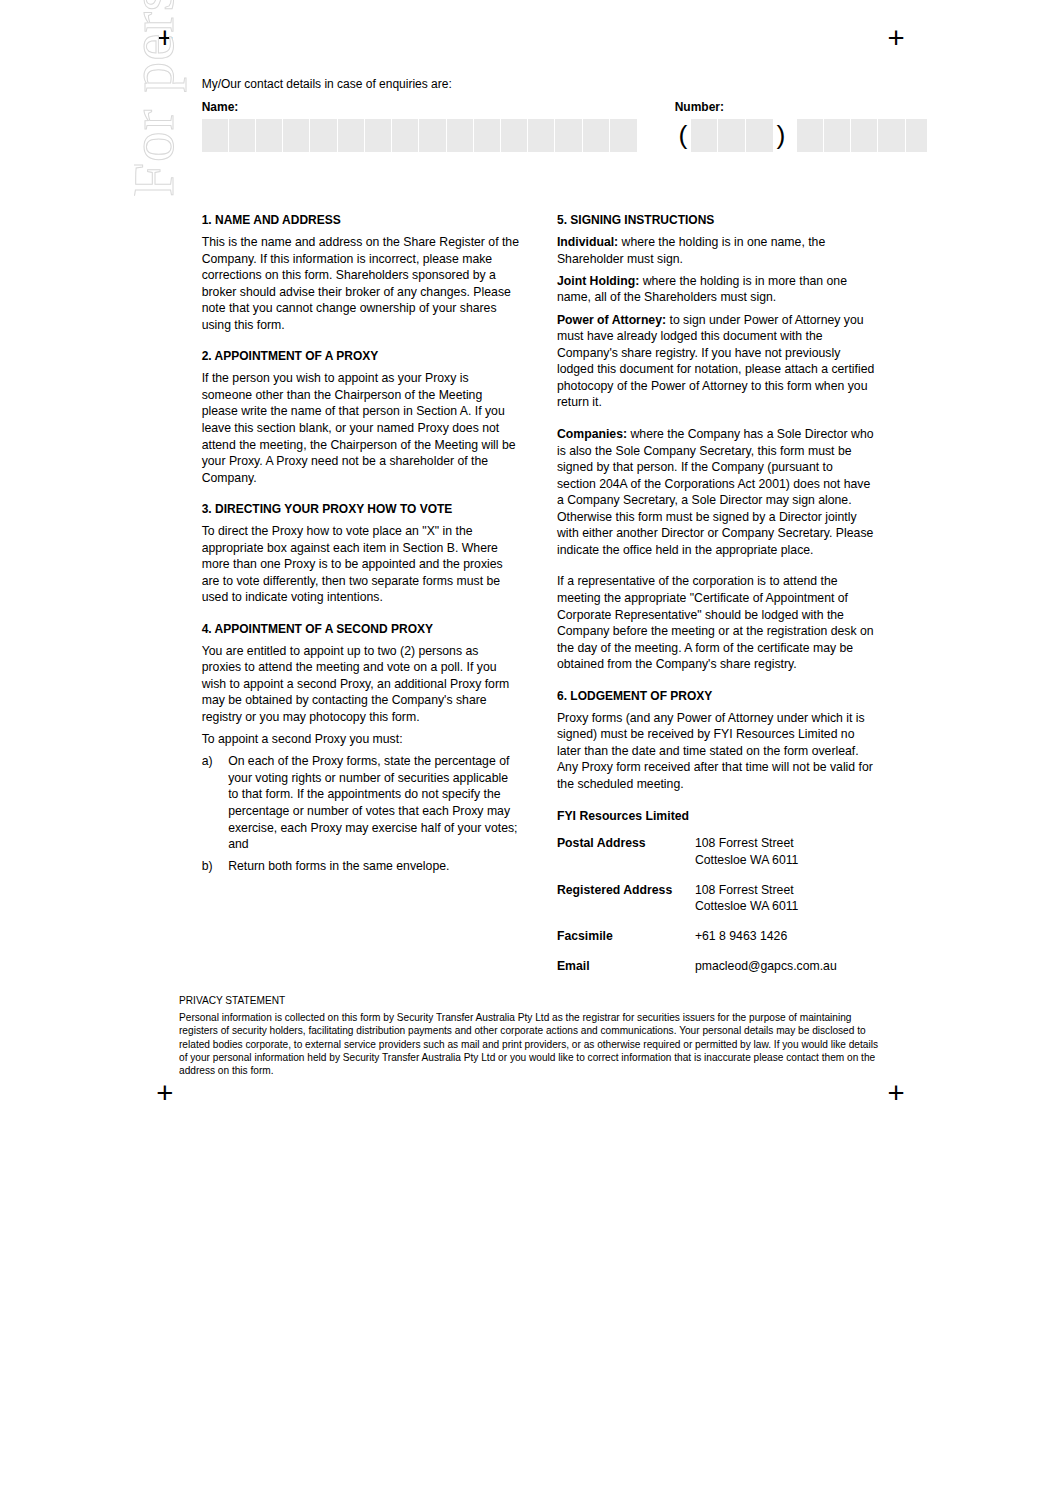+ + + +
For personal use only
My/Our contact details in case of enquiries are:
Name:
Number:
(
)
1. Name and Address
This is the name and address on the Share Register of the Company. If this information is incorrect, please make corrections on this form. Shareholders sponsored by a broker should advise their broker of any changes. Please note that you cannot change ownership of your shares using this form.
2. Appointment of a Proxy
If the person you wish to appoint as your Proxy is someone other than the Chairperson of the Meeting please write the name of that person in Section A. If you leave this section blank, or your named Proxy does not attend the meeting, the Chairperson of the Meeting will be your Proxy. A Proxy need not be a shareholder of the Company.
3. Directing your Proxy how to vote
To direct the Proxy how to vote place an "X" in the appropriate box against each item in Section B. Where more than one Proxy is to be appointed and the proxies are to vote differently, then two separate forms must be used to indicate voting intentions.
4. Appointment of a Second Proxy
You are entitled to appoint up to two (2) persons as proxies to attend the meeting and vote on a poll. If you wish to appoint a second Proxy, an additional Proxy form may be obtained by contacting the Company's share registry or you may photocopy this form.
To appoint a second Proxy you must:
a) On each of the Proxy forms, state the percentage of your voting rights or number of securities applicable to that form. If the appointments do not specify the percentage or number of votes that each Proxy may exercise, each Proxy may exercise half of your votes; and
b) Return both forms in the same envelope.
5. Signing Instructions
Individual: where the holding is in one name, the Shareholder must sign.
Joint Holding: where the holding is in more than one name, all of the Shareholders must sign.
Power of Attorney: to sign under Power of Attorney you must have already lodged this document with the Company's share registry. If you have not previously lodged this document for notation, please attach a certified photocopy of the Power of Attorney to this form when you return it.
Companies: where the Company has a Sole Director who is also the Sole Company Secretary, this form must be signed by that person. If the Company (pursuant to section 204A of the Corporations Act 2001) does not have a Company Secretary, a Sole Director may sign alone. Otherwise this form must be signed by a Director jointly with either another Director or Company Secretary. Please indicate the office held in the appropriate place.
If a representative of the corporation is to attend the meeting the appropriate "Certificate of Appointment of Corporate Representative" should be lodged with the Company before the meeting or at the registration desk on the day of the meeting. A form of the certificate may be obtained from the Company's share registry.
6. Lodgement of Proxy
Proxy forms (and any Power of Attorney under which it is signed) must be received by FYI Resources Limited no later than the date and time stated on the form overleaf. Any Proxy form received after that time will not be valid for the scheduled meeting.
FYI Resources Limited
| Postal Address | 108 Forrest Street Cottesloe WA 6011 |
| Registered Address | 108 Forrest Street Cottesloe WA 6011 |
| Facsimile | +61 8 9463 1426 |
| Email | pmacleod@gapcs.com.au |
PRIVACY STATEMENT
Personal information is collected on this form by Security Transfer Australia Pty Ltd as the registrar for securities issuers for the purpose of maintaining registers of security holders, facilitating distribution payments and other corporate actions and communications. Your personal details may be disclosed to related bodies corporate, to external service providers such as mail and print providers, or as otherwise required or permitted by law. If you would like details of your personal information held by Security Transfer Australia Pty Ltd or you would like to correct information that is inaccurate please contact them on the address on this form.